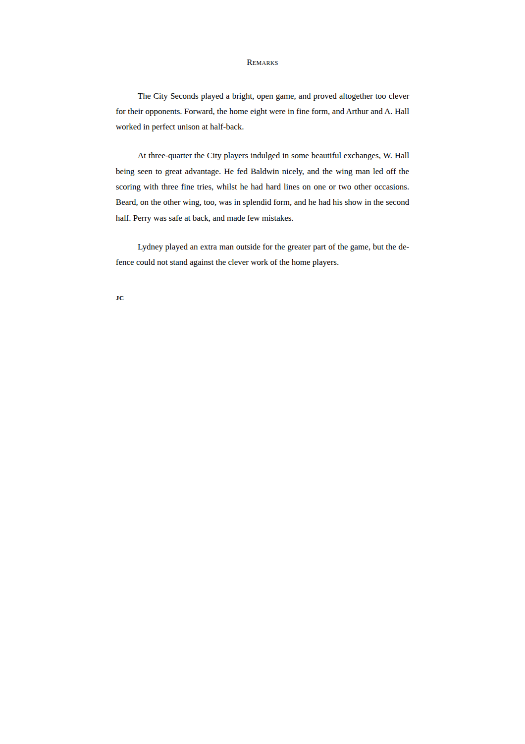Remarks
The City Seconds played a bright, open game, and proved altogether too clever for their opponents. Forward, the home eight were in fine form, and Arthur and A. Hall worked in perfect unison at half-back.
At three-quarter the City players indulged in some beautiful exchanges, W. Hall being seen to great advantage. He fed Baldwin nicely, and the wing man led off the scoring with three fine tries, whilst he had hard lines on one or two other occasions. Beard, on the other wing, too, was in splendid form, and he had his show in the second half. Perry was safe at back, and made few mistakes.
Lydney played an extra man outside for the greater part of the game, but the defence could not stand against the clever work of the home players.
JC